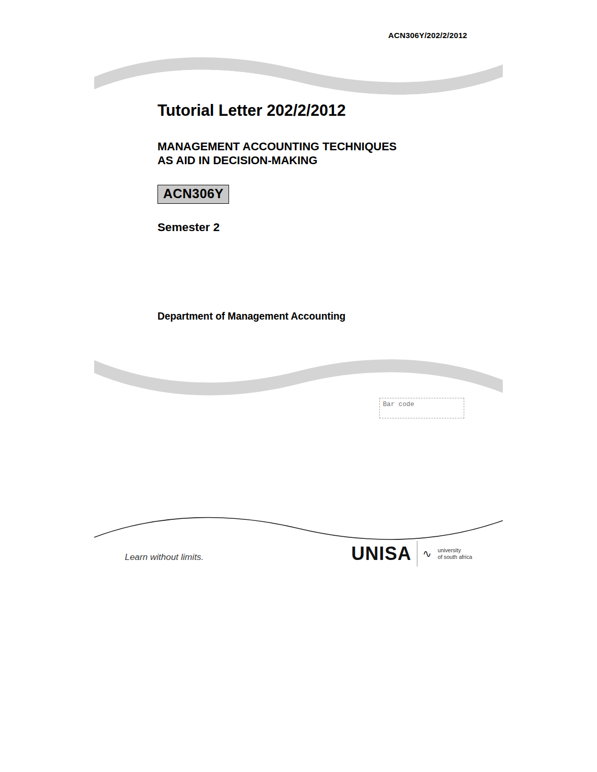ACN306Y/202/2/2012
Tutorial Letter 202/2/2012
Management Accounting Techniques
as Aid in Decision-Making
ACN306Y
Semester 2
Department of Management Accounting
Bar code
Learn without limits.
UNISA ∿ university
of south africa